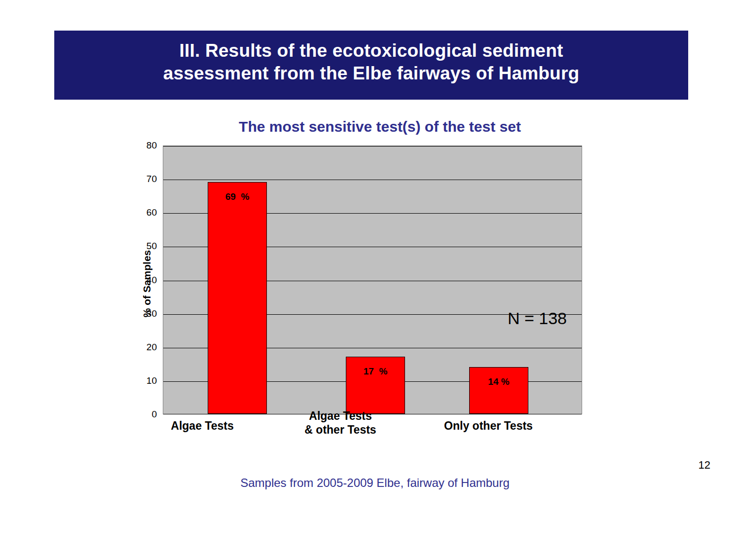III. Results of the ecotoxicological sediment
assessment from the Elbe fairways of Hamburg
The most sensitive test(s) of the test set
% of Samples
80
70
60
50
40
30
20
10
0
N = 138
69 %
17 %
14 %
Algae Tests
Algae Tests
& other Tests
Only other Tests
12
Samples from 2005-2009 Elbe, fairway of Hamburg